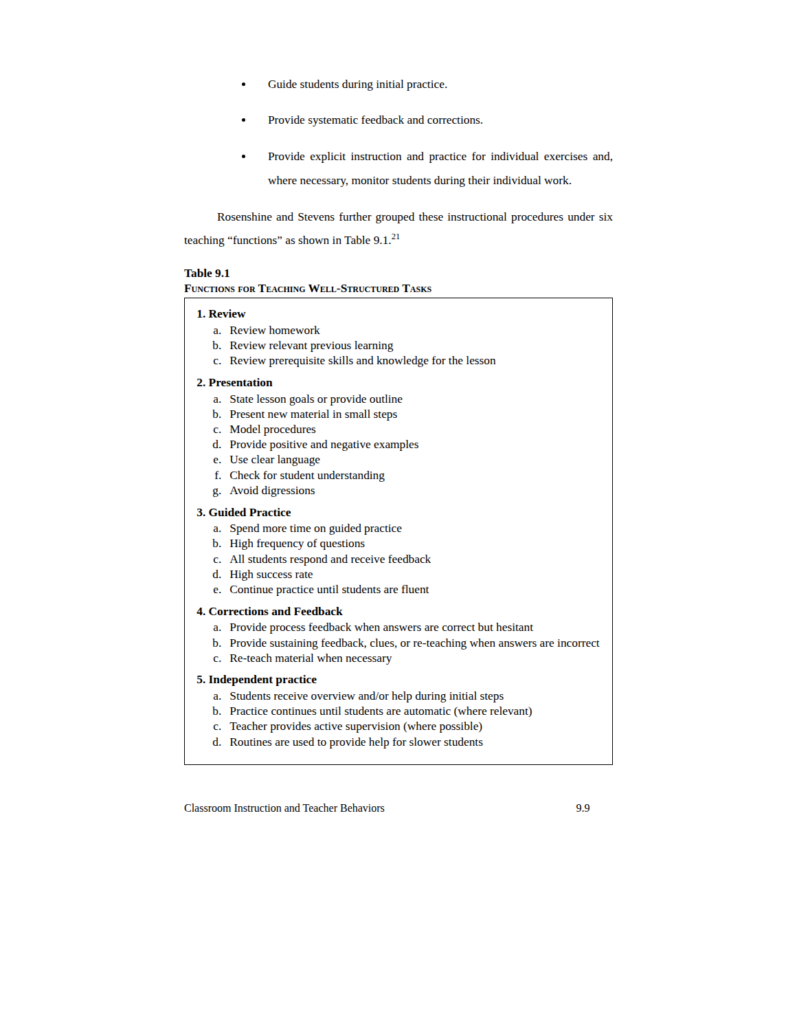Guide students during initial practice.
Provide systematic feedback and corrections.
Provide explicit instruction and practice for individual exercises and, where necessary, monitor students during their individual work.
Rosenshine and Stevens further grouped these instructional procedures under six teaching “functions” as shown in Table 9.1.21
Table 9.1
Functions for Teaching Well-Structured Tasks
1. Review
Review homework
Review relevant previous learning
Review prerequisite skills and knowledge for the lesson
2. Presentation
State lesson goals or provide outline
Present new material in small steps
Model procedures
Provide positive and negative examples
Use clear language
Check for student understanding
Avoid digressions
3. Guided Practice
Spend more time on guided practice
High frequency of questions
All students respond and receive feedback
High success rate
Continue practice until students are fluent
4. Corrections and Feedback
Provide process feedback when answers are correct but hesitant
Provide sustaining feedback, clues, or re-teaching when answers are incorrect
Re-teach material when necessary
5. Independent practice
Students receive overview and/or help during initial steps
Practice continues until students are automatic (where relevant)
Teacher provides active supervision (where possible)
Routines are used to provide help for slower students
Classroom Instruction and Teacher Behaviors
9.9